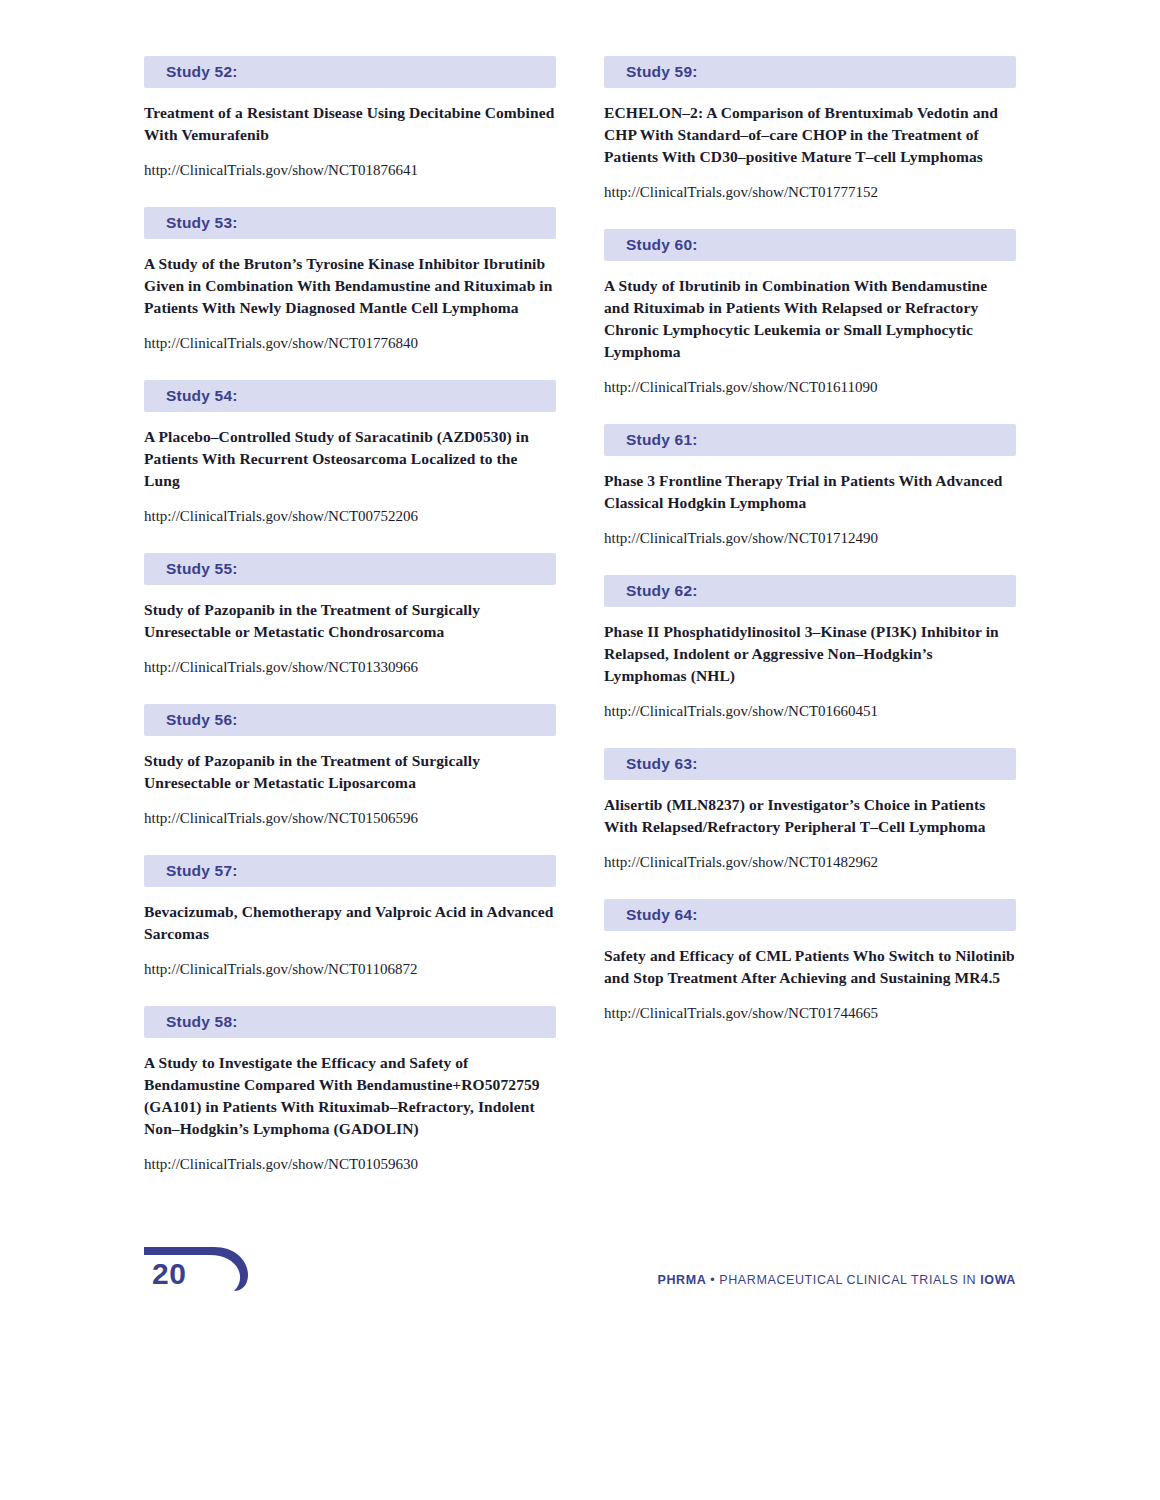Study 52:
Treatment of a Resistant Disease Using Decitabine Combined With Vemurafenib
http://ClinicalTrials.gov/show/NCT01876641
Study 53:
A Study of the Bruton’s Tyrosine Kinase Inhibitor Ibrutinib Given in Combination With Bendamustine and Rituximab in Patients With Newly Diagnosed Mantle Cell Lymphoma
http://ClinicalTrials.gov/show/NCT01776840
Study 54:
A Placebo–Controlled Study of Saracatinib (AZD0530) in Patients With Recurrent Osteosarcoma Localized to the Lung
http://ClinicalTrials.gov/show/NCT00752206
Study 55:
Study of Pazopanib in the Treatment of Surgically Unresectable or Metastatic Chondrosarcoma
http://ClinicalTrials.gov/show/NCT01330966
Study 56:
Study of Pazopanib in the Treatment of Surgically Unresectable or Metastatic Liposarcoma
http://ClinicalTrials.gov/show/NCT01506596
Study 57:
Bevacizumab, Chemotherapy and Valproic Acid in Advanced Sarcomas
http://ClinicalTrials.gov/show/NCT01106872
Study 58:
A Study to Investigate the Efficacy and Safety of Bendamustine Compared With Bendamustine+RO5072759 (GA101) in Patients With Rituximab–Refractory, Indolent Non–Hodgkin’s Lymphoma (GADOLIN)
http://ClinicalTrials.gov/show/NCT01059630
Study 59:
ECHELON–2: A Comparison of Brentuximab Vedotin and CHP With Standard–of–care CHOP in the Treatment of Patients With CD30–positive Mature T–cell Lymphomas
http://ClinicalTrials.gov/show/NCT01777152
Study 60:
A Study of Ibrutinib in Combination With Bendamustine and Rituximab in Patients With Relapsed or Refractory Chronic Lymphocytic Leukemia or Small Lymphocytic Lymphoma
http://ClinicalTrials.gov/show/NCT01611090
Study 61:
Phase 3 Frontline Therapy Trial in Patients With Advanced Classical Hodgkin Lymphoma
http://ClinicalTrials.gov/show/NCT01712490
Study 62:
Phase II Phosphatidylinositol 3–Kinase (PI3K) Inhibitor in Relapsed, Indolent or Aggressive Non–Hodgkin’s Lymphomas (NHL)
http://ClinicalTrials.gov/show/NCT01660451
Study 63:
Alisertib (MLN8237) or Investigator’s Choice in Patients With Relapsed/Refractory Peripheral T–Cell Lymphoma
http://ClinicalTrials.gov/show/NCT01482962
Study 64:
Safety and Efficacy of CML Patients Who Switch to Nilotinib and Stop Treatment After Achieving and Sustaining MR4.5
http://ClinicalTrials.gov/show/NCT01744665
20
PhRMA•Pharmaceutical Clinical Trials in Iowa